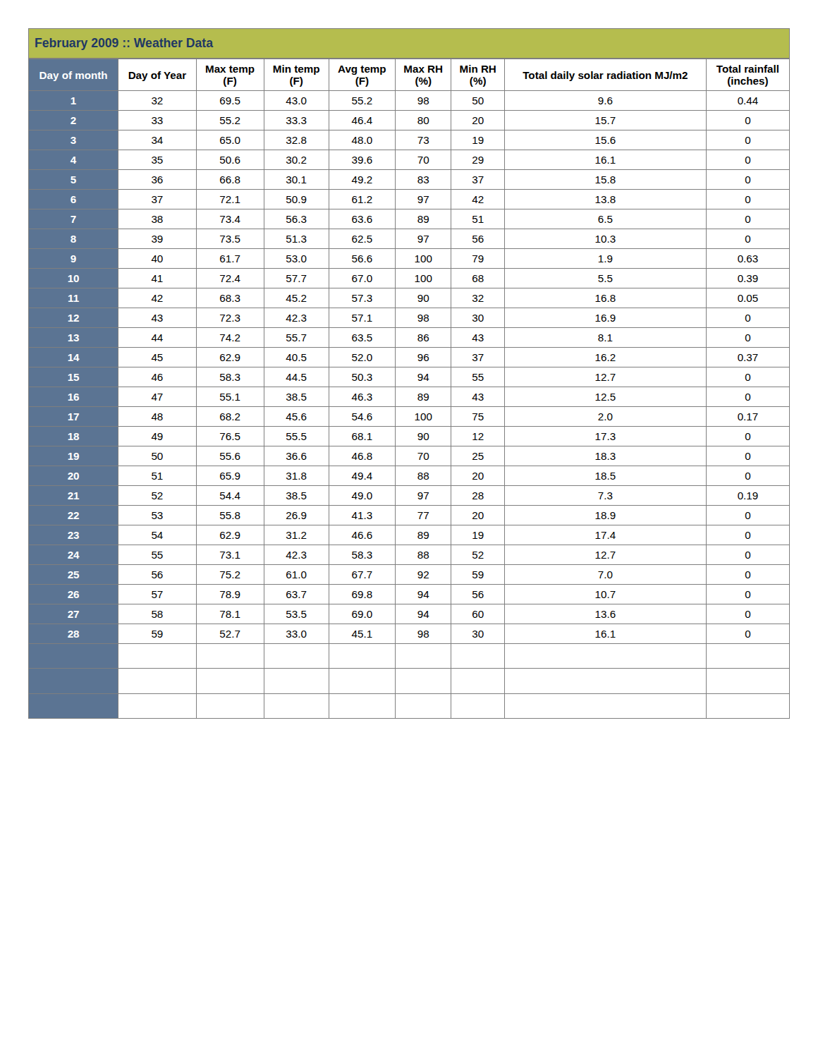February 2009 :: Weather Data
| Day of month | Day of Year | Max temp (F) | Min temp (F) | Avg temp (F) | Max RH (%) | Min RH (%) | Total daily solar radiation MJ/m2 | Total rainfall (inches) |
| --- | --- | --- | --- | --- | --- | --- | --- | --- |
| 1 | 32 | 69.5 | 43.0 | 55.2 | 98 | 50 | 9.6 | 0.44 |
| 2 | 33 | 55.2 | 33.3 | 46.4 | 80 | 20 | 15.7 | 0 |
| 3 | 34 | 65.0 | 32.8 | 48.0 | 73 | 19 | 15.6 | 0 |
| 4 | 35 | 50.6 | 30.2 | 39.6 | 70 | 29 | 16.1 | 0 |
| 5 | 36 | 66.8 | 30.1 | 49.2 | 83 | 37 | 15.8 | 0 |
| 6 | 37 | 72.1 | 50.9 | 61.2 | 97 | 42 | 13.8 | 0 |
| 7 | 38 | 73.4 | 56.3 | 63.6 | 89 | 51 | 6.5 | 0 |
| 8 | 39 | 73.5 | 51.3 | 62.5 | 97 | 56 | 10.3 | 0 |
| 9 | 40 | 61.7 | 53.0 | 56.6 | 100 | 79 | 1.9 | 0.63 |
| 10 | 41 | 72.4 | 57.7 | 67.0 | 100 | 68 | 5.5 | 0.39 |
| 11 | 42 | 68.3 | 45.2 | 57.3 | 90 | 32 | 16.8 | 0.05 |
| 12 | 43 | 72.3 | 42.3 | 57.1 | 98 | 30 | 16.9 | 0 |
| 13 | 44 | 74.2 | 55.7 | 63.5 | 86 | 43 | 8.1 | 0 |
| 14 | 45 | 62.9 | 40.5 | 52.0 | 96 | 37 | 16.2 | 0.37 |
| 15 | 46 | 58.3 | 44.5 | 50.3 | 94 | 55 | 12.7 | 0 |
| 16 | 47 | 55.1 | 38.5 | 46.3 | 89 | 43 | 12.5 | 0 |
| 17 | 48 | 68.2 | 45.6 | 54.6 | 100 | 75 | 2.0 | 0.17 |
| 18 | 49 | 76.5 | 55.5 | 68.1 | 90 | 12 | 17.3 | 0 |
| 19 | 50 | 55.6 | 36.6 | 46.8 | 70 | 25 | 18.3 | 0 |
| 20 | 51 | 65.9 | 31.8 | 49.4 | 88 | 20 | 18.5 | 0 |
| 21 | 52 | 54.4 | 38.5 | 49.0 | 97 | 28 | 7.3 | 0.19 |
| 22 | 53 | 55.8 | 26.9 | 41.3 | 77 | 20 | 18.9 | 0 |
| 23 | 54 | 62.9 | 31.2 | 46.6 | 89 | 19 | 17.4 | 0 |
| 24 | 55 | 73.1 | 42.3 | 58.3 | 88 | 52 | 12.7 | 0 |
| 25 | 56 | 75.2 | 61.0 | 67.7 | 92 | 59 | 7.0 | 0 |
| 26 | 57 | 78.9 | 63.7 | 69.8 | 94 | 56 | 10.7 | 0 |
| 27 | 58 | 78.1 | 53.5 | 69.0 | 94 | 60 | 13.6 | 0 |
| 28 | 59 | 52.7 | 33.0 | 45.1 | 98 | 30 | 16.1 | 0 |